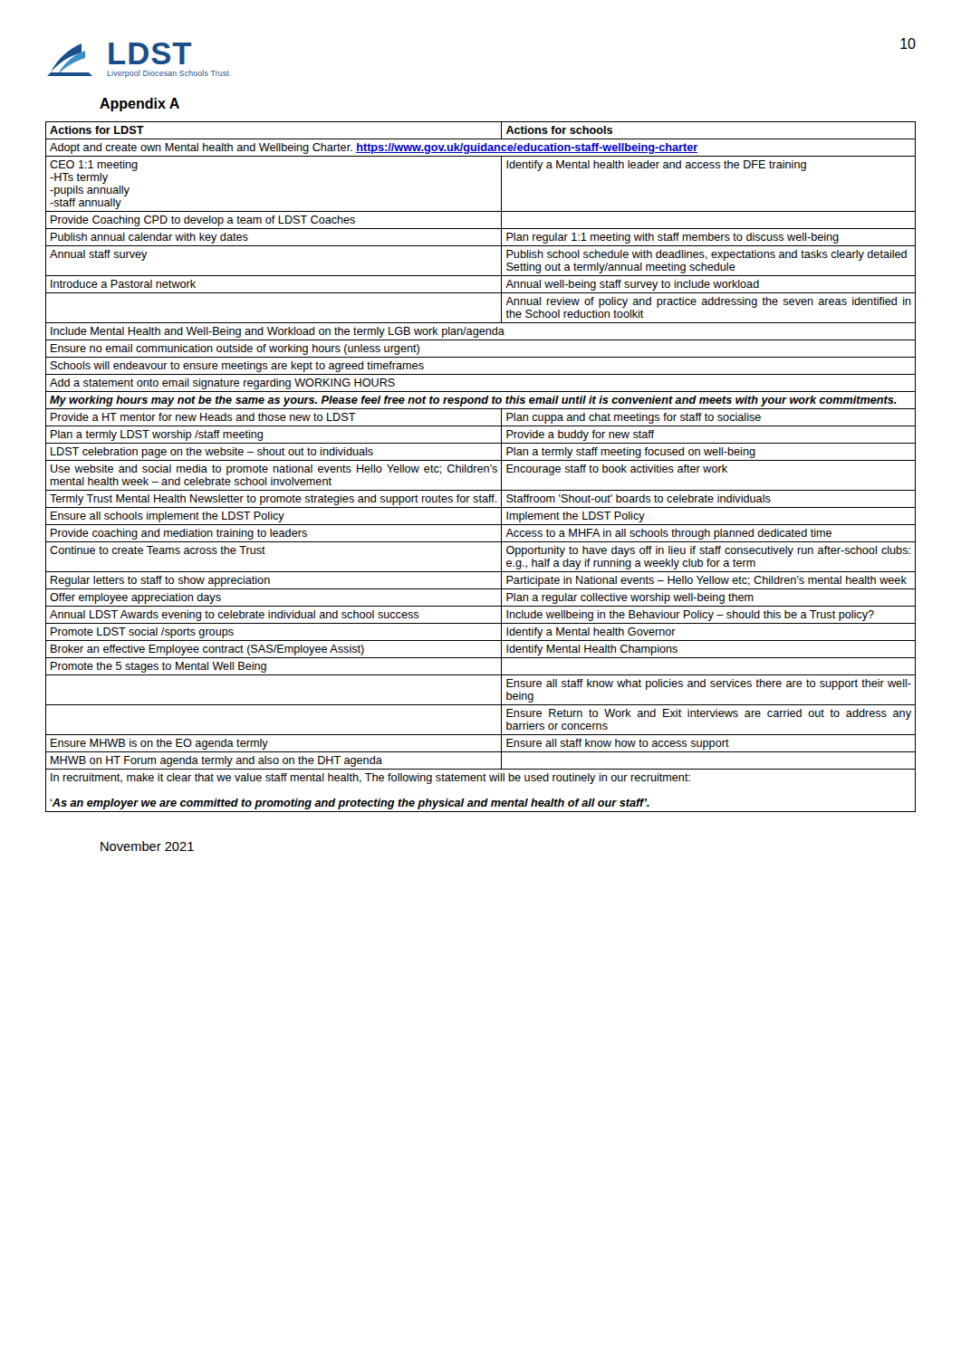LDST
Liverpool Diocesan Schools Trust
10
Appendix A
| Actions for LDST | Actions for schools |
| --- | --- |
| Adopt and create own Mental health and Wellbeing Charter. https://www.gov.uk/guidance/education-staff-wellbeing-charter |
| CEO 1:1 meeting -HTs termly -pupils annually -staff annually | Identify a Mental health leader and access the DFE training |
| Provide Coaching CPD to develop a team of LDST Coaches | |
| Publish annual calendar with key dates | Plan regular 1:1 meeting with staff members to discuss well-being |
| Annual staff survey | Publish school schedule with deadlines, expectations and tasks clearly detailed Setting out a termly/annual meeting schedule |
| Introduce a Pastoral network | Annual well-being staff survey to include workload |
| | Annual review of policy and practice addressing the seven areas identified in the School reduction toolkit |
| Include Mental Health and Well-Being and Workload on the termly LGB work plan/agenda |
| Ensure no email communication outside of working hours (unless urgent) |
| Schools will endeavour to ensure meetings are kept to agreed timeframes |
| Add a statement onto email signature regarding WORKING HOURS |
| My working hours may not be the same as yours. Please feel free not to respond to this email until it is convenient and meets with your work commitments. |
| Provide a HT mentor for new Heads and those new to LDST | Plan cuppa and chat meetings for staff to socialise |
| Plan a termly LDST worship /staff meeting | Provide a buddy for new staff |
| LDST celebration page on the website – shout out to individuals | Plan a termly staff meeting focused on well-being |
| Use website and social media to promote national events Hello Yellow etc; Children’s mental health week – and celebrate school involvement | Encourage staff to book activities after work |
| Termly Trust Mental Health Newsletter to promote strategies and support routes for staff. | Staffroom 'Shout-out' boards to celebrate individuals |
| Ensure all schools implement the LDST Policy | Implement the LDST Policy |
| Provide coaching and mediation training to leaders | Access to a MHFA in all schools through planned dedicated time |
| Continue to create Teams across the Trust | Opportunity to have days off in lieu if staff consecutively run after-school clubs: e.g., half a day if running a weekly club for a term |
| Regular letters to staff to show appreciation | Participate in National events – Hello Yellow etc; Children’s mental health week |
| Offer employee appreciation days | Plan a regular collective worship well-being them |
| Annual LDST Awards evening to celebrate individual and school success | Include wellbeing in the Behaviour Policy – should this be a Trust policy? |
| Promote LDST social /sports groups | Identify a Mental health Governor |
| Broker an effective Employee contract (SAS/Employee Assist) | Identify Mental Health Champions |
| Promote the 5 stages to Mental Well Being | |
| | Ensure all staff know what policies and services there are to support their well-being |
| | Ensure Return to Work and Exit interviews are carried out to address any barriers or concerns |
| Ensure MHWB is on the EO agenda termly | Ensure all staff know how to access support |
| MHWB on HT Forum agenda termly and also on the DHT agenda | |
| In recruitment, make it clear that we value staff mental health, The following statement will be used routinely in our recruitment: ‘ As an employer we are committed to promoting and protecting the physical and mental health of all our staff’. |
November 2021